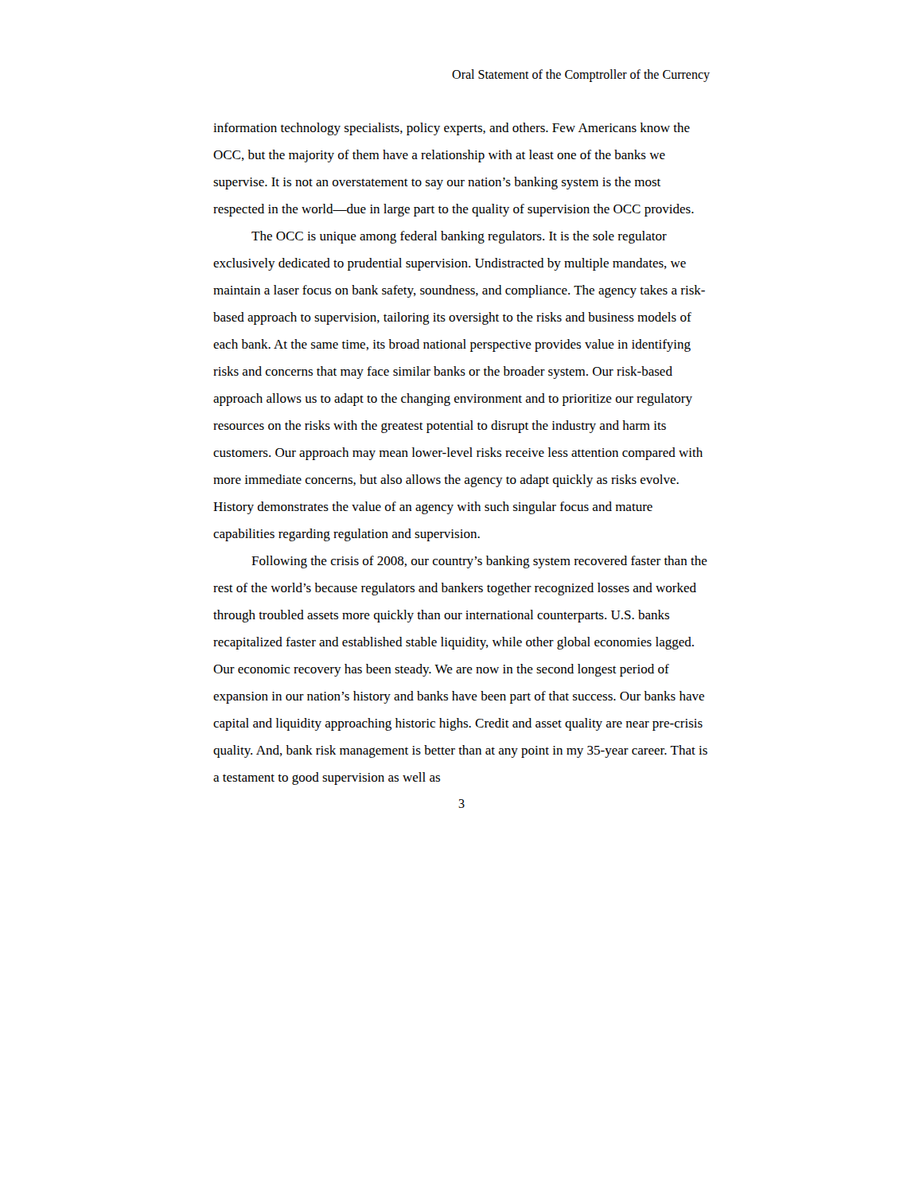Oral Statement of the Comptroller of the Currency
information technology specialists, policy experts, and others. Few Americans know the OCC, but the majority of them have a relationship with at least one of the banks we supervise. It is not an overstatement to say our nation’s banking system is the most respected in the world—due in large part to the quality of supervision the OCC provides.
The OCC is unique among federal banking regulators. It is the sole regulator exclusively dedicated to prudential supervision. Undistracted by multiple mandates, we maintain a laser focus on bank safety, soundness, and compliance. The agency takes a risk-based approach to supervision, tailoring its oversight to the risks and business models of each bank. At the same time, its broad national perspective provides value in identifying risks and concerns that may face similar banks or the broader system. Our risk-based approach allows us to adapt to the changing environment and to prioritize our regulatory resources on the risks with the greatest potential to disrupt the industry and harm its customers. Our approach may mean lower-level risks receive less attention compared with more immediate concerns, but also allows the agency to adapt quickly as risks evolve. History demonstrates the value of an agency with such singular focus and mature capabilities regarding regulation and supervision.
Following the crisis of 2008, our country’s banking system recovered faster than the rest of the world’s because regulators and bankers together recognized losses and worked through troubled assets more quickly than our international counterparts. U.S. banks recapitalized faster and established stable liquidity, while other global economies lagged. Our economic recovery has been steady. We are now in the second longest period of expansion in our nation’s history and banks have been part of that success. Our banks have capital and liquidity approaching historic highs. Credit and asset quality are near pre-crisis quality. And, bank risk management is better than at any point in my 35-year career. That is a testament to good supervision as well as
3